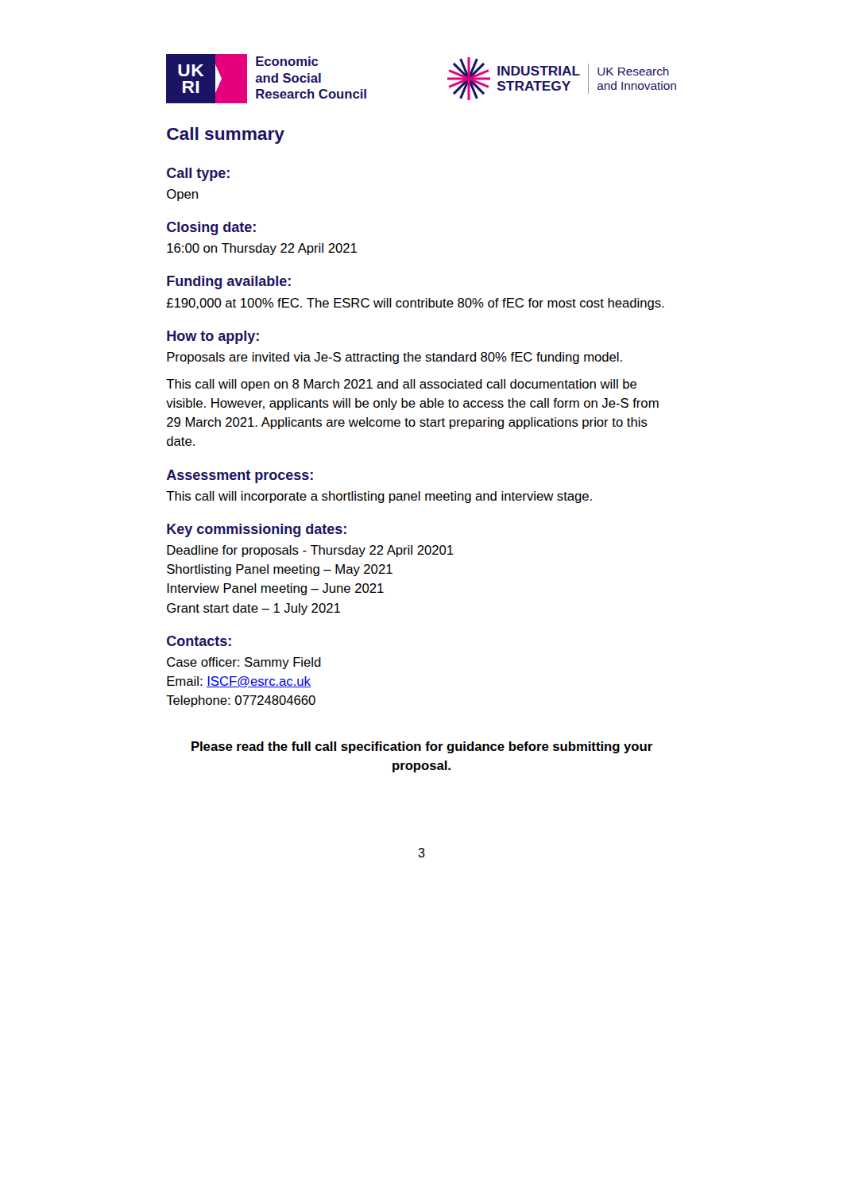UK RI
Economic
and Social
Research Council
INDUSTRIAL
STRATEGY
UK Research
and Innovation
Call summary
Call type:
Open
Closing date:
16:00 on Thursday 22 April 2021
Funding available:
£190,000 at 100% fEC. The ESRC will contribute 80% of fEC for most cost headings.
How to apply:
Proposals are invited via Je-S attracting the standard 80% fEC funding model.
This call will open on 8 March 2021 and all associated call documentation will be visible. However, applicants will be only be able to access the call form on Je-S from 29 March 2021. Applicants are welcome to start preparing applications prior to this date.
Assessment process:
This call will incorporate a shortlisting panel meeting and interview stage.
Key commissioning dates:
Deadline for proposals - Thursday 22 April 20201
Shortlisting Panel meeting – May 2021
Interview Panel meeting – June 2021
Grant start date – 1 July 2021
Contacts:
Case officer: Sammy Field
Email: ISCF@esrc.ac.uk
Telephone: 07724804660
Please read the full call specification for guidance before submitting your proposal.
3